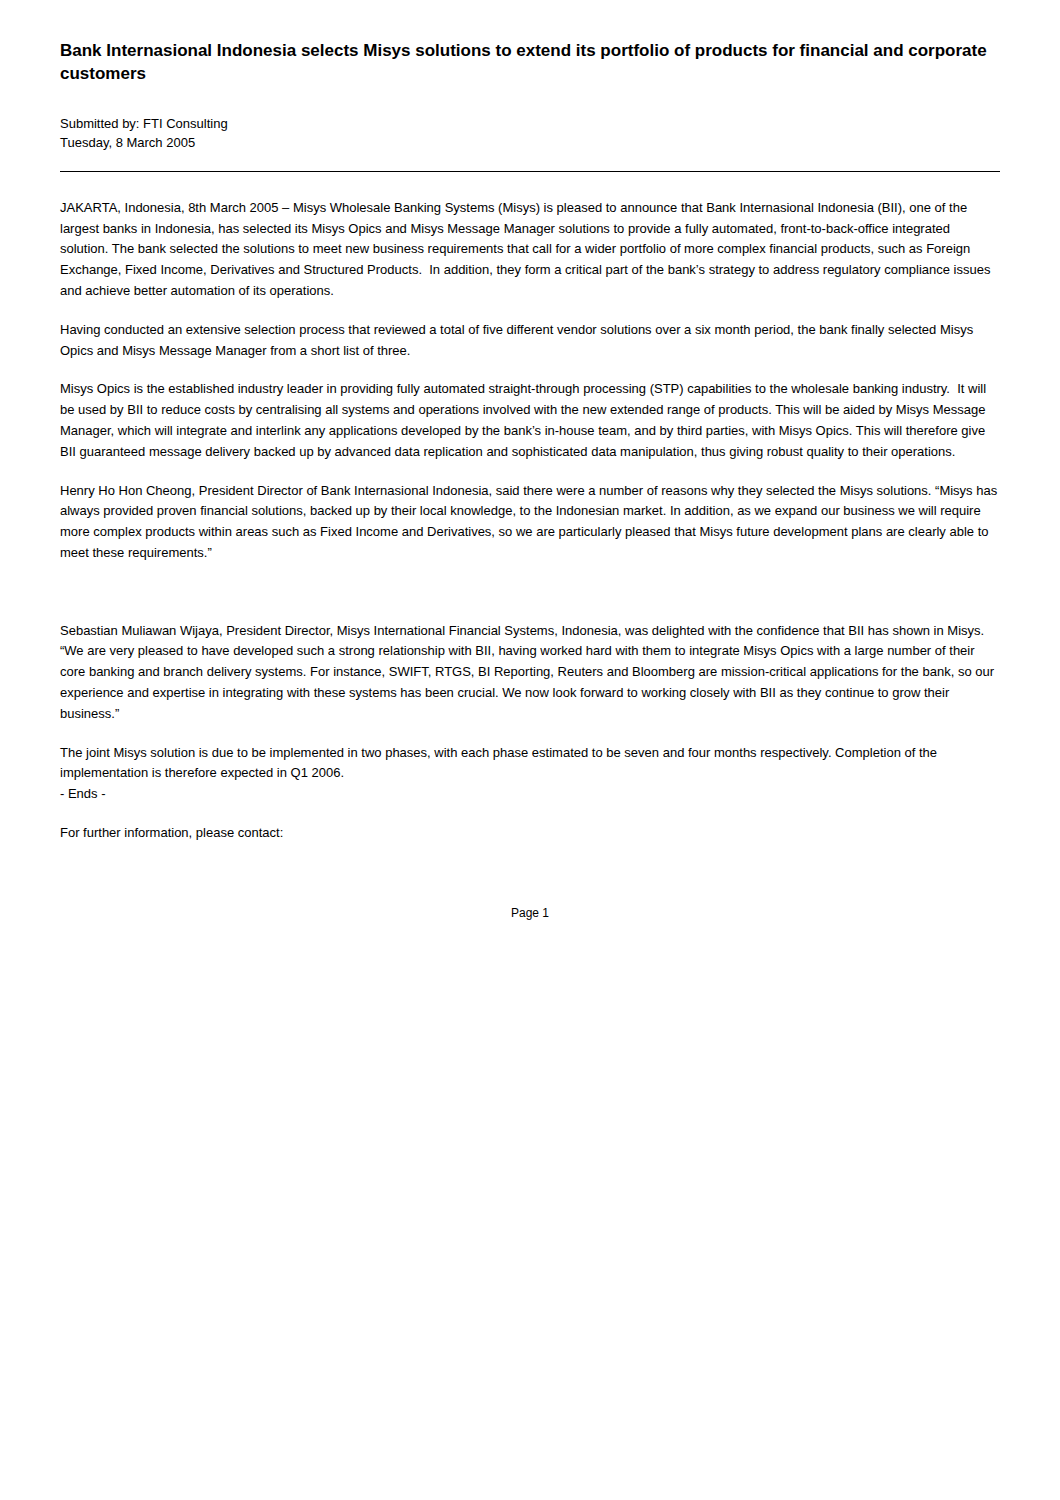Bank Internasional Indonesia selects Misys solutions to extend its portfolio of products for financial and corporate customers
Submitted by: FTI Consulting
Tuesday, 8 March 2005
JAKARTA, Indonesia, 8th March 2005 – Misys Wholesale Banking Systems (Misys) is pleased to announce that Bank Internasional Indonesia (BII), one of the largest banks in Indonesia, has selected its Misys Opics and Misys Message Manager solutions to provide a fully automated, front-to-back-office integrated solution. The bank selected the solutions to meet new business requirements that call for a wider portfolio of more complex financial products, such as Foreign Exchange, Fixed Income, Derivatives and Structured Products. In addition, they form a critical part of the bank’s strategy to address regulatory compliance issues and achieve better automation of its operations.
Having conducted an extensive selection process that reviewed a total of five different vendor solutions over a six month period, the bank finally selected Misys Opics and Misys Message Manager from a short list of three.
Misys Opics is the established industry leader in providing fully automated straight-through processing (STP) capabilities to the wholesale banking industry. It will be used by BII to reduce costs by centralising all systems and operations involved with the new extended range of products. This will be aided by Misys Message Manager, which will integrate and interlink any applications developed by the bank’s in-house team, and by third parties, with Misys Opics. This will therefore give BII guaranteed message delivery backed up by advanced data replication and sophisticated data manipulation, thus giving robust quality to their operations.
Henry Ho Hon Cheong, President Director of Bank Internasional Indonesia, said there were a number of reasons why they selected the Misys solutions. “Misys has always provided proven financial solutions, backed up by their local knowledge, to the Indonesian market. In addition, as we expand our business we will require more complex products within areas such as Fixed Income and Derivatives, so we are particularly pleased that Misys future development plans are clearly able to meet these requirements.”
Sebastian Muliawan Wijaya, President Director, Misys International Financial Systems, Indonesia, was delighted with the confidence that BII has shown in Misys. “We are very pleased to have developed such a strong relationship with BII, having worked hard with them to integrate Misys Opics with a large number of their core banking and branch delivery systems. For instance, SWIFT, RTGS, BI Reporting, Reuters and Bloomberg are mission-critical applications for the bank, so our experience and expertise in integrating with these systems has been crucial. We now look forward to working closely with BII as they continue to grow their business.”
The joint Misys solution is due to be implemented in two phases, with each phase estimated to be seven and four months respectively. Completion of the implementation is therefore expected in Q1 2006.
- Ends -
For further information, please contact:
Page 1